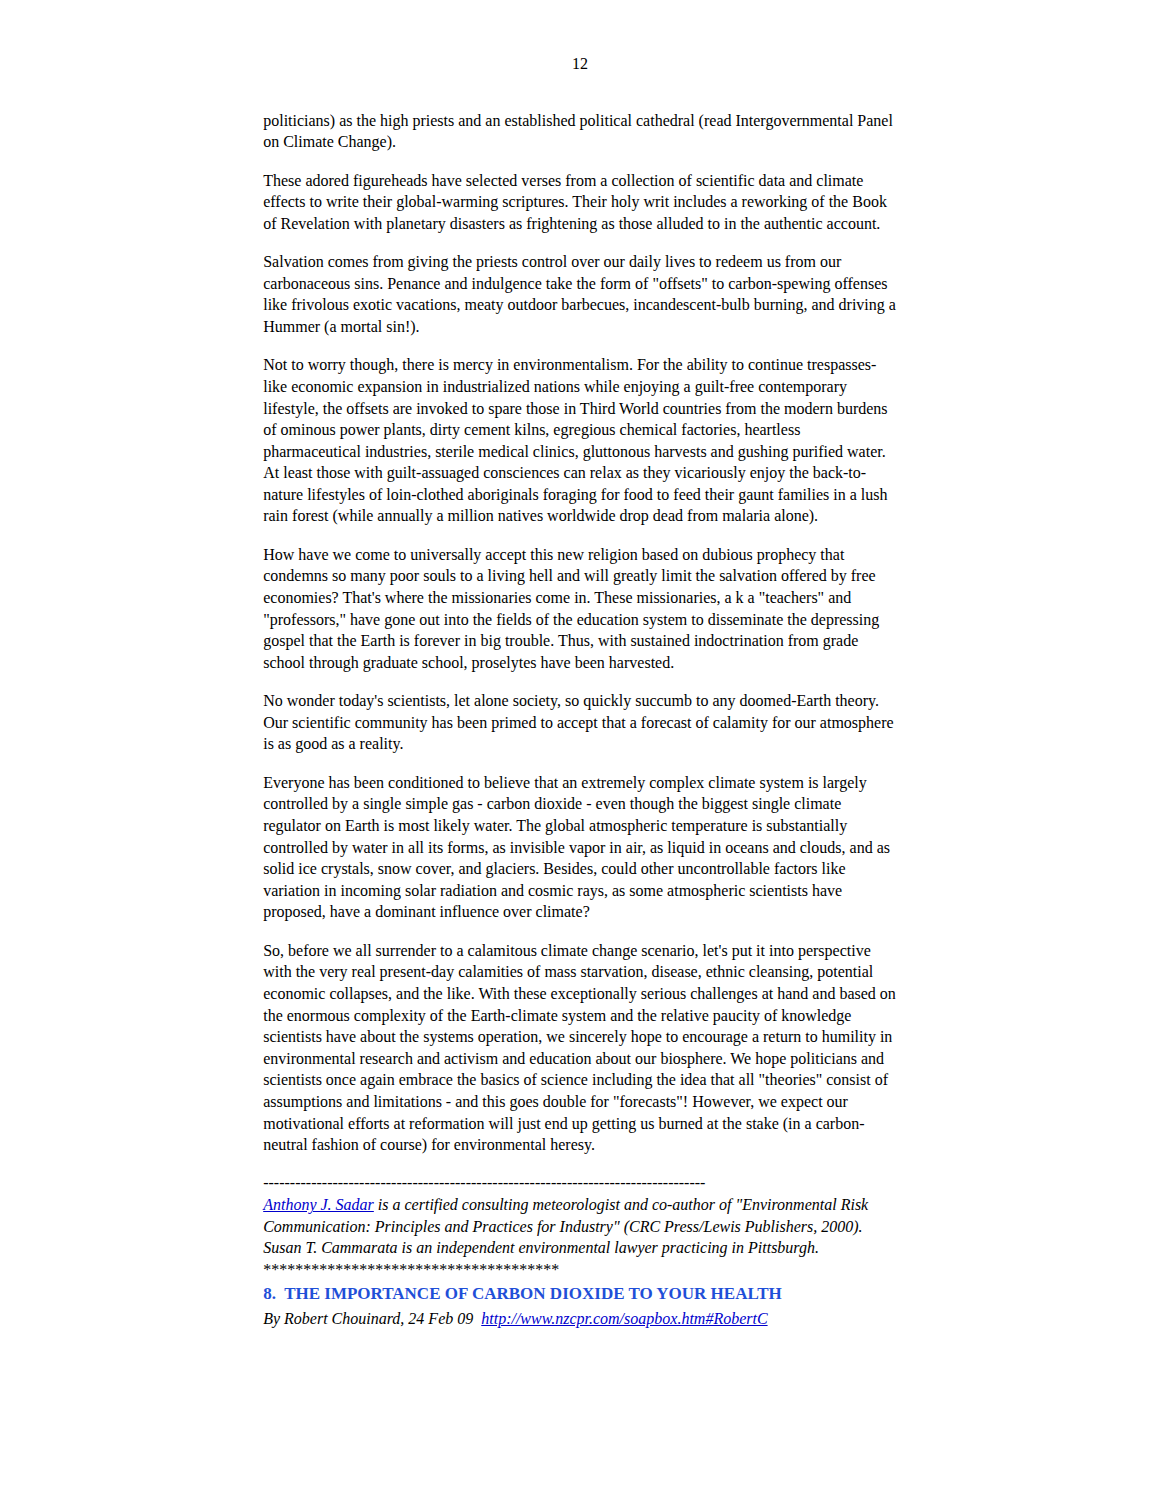12
politicians) as the high priests and an established political cathedral (read Intergovernmental Panel on Climate Change).
These adored figureheads have selected verses from a collection of scientific data and climate effects to write their global-warming scriptures. Their holy writ includes a reworking of the Book of Revelation with planetary disasters as frightening as those alluded to in the authentic account.
Salvation comes from giving the priests control over our daily lives to redeem us from our carbonaceous sins. Penance and indulgence take the form of "offsets" to carbon-spewing offenses like frivolous exotic vacations, meaty outdoor barbecues, incandescent-bulb burning, and driving a Hummer (a mortal sin!).
Not to worry though, there is mercy in environmentalism. For the ability to continue trespasses-like economic expansion in industrialized nations while enjoying a guilt-free contemporary lifestyle, the offsets are invoked to spare those in Third World countries from the modern burdens of ominous power plants, dirty cement kilns, egregious chemical factories, heartless pharmaceutical industries, sterile medical clinics, gluttonous harvests and gushing purified water. At least those with guilt-assuaged consciences can relax as they vicariously enjoy the back-to-nature lifestyles of loin-clothed aboriginals foraging for food to feed their gaunt families in a lush rain forest (while annually a million natives worldwide drop dead from malaria alone).
How have we come to universally accept this new religion based on dubious prophecy that condemns so many poor souls to a living hell and will greatly limit the salvation offered by free economies? That's where the missionaries come in. These missionaries, a k a "teachers" and "professors," have gone out into the fields of the education system to disseminate the depressing gospel that the Earth is forever in big trouble. Thus, with sustained indoctrination from grade school through graduate school, proselytes have been harvested.
No wonder today's scientists, let alone society, so quickly succumb to any doomed-Earth theory. Our scientific community has been primed to accept that a forecast of calamity for our atmosphere is as good as a reality.
Everyone has been conditioned to believe that an extremely complex climate system is largely controlled by a single simple gas - carbon dioxide - even though the biggest single climate regulator on Earth is most likely water. The global atmospheric temperature is substantially controlled by water in all its forms, as invisible vapor in air, as liquid in oceans and clouds, and as solid ice crystals, snow cover, and glaciers. Besides, could other uncontrollable factors like variation in incoming solar radiation and cosmic rays, as some atmospheric scientists have proposed, have a dominant influence over climate?
So, before we all surrender to a calamitous climate change scenario, let's put it into perspective with the very real present-day calamities of mass starvation, disease, ethnic cleansing, potential economic collapses, and the like. With these exceptionally serious challenges at hand and based on the enormous complexity of the Earth-climate system and the relative paucity of knowledge scientists have about the systems operation, we sincerely hope to encourage a return to humility in environmental research and activism and education about our biosphere. We hope politicians and scientists once again embrace the basics of science including the idea that all "theories" consist of assumptions and limitations - and this goes double for "forecasts"! However, we expect our motivational efforts at reformation will just end up getting us burned at the stake (in a carbon-neutral fashion of course) for environmental heresy.
-----------------------------------------------------------------------------------
Anthony J. Sadar is a certified consulting meteorologist and co-author of "Environmental Risk Communication: Principles and Practices for Industry" (CRC Press/Lewis Publishers, 2000). Susan T. Cammarata is an independent environmental lawyer practicing in Pittsburgh.
*************************************
8. THE IMPORTANCE OF CARBON DIOXIDE TO YOUR HEALTH
By Robert Chouinard, 24 Feb 09 http://www.nzcpr.com/soapbox.htm#RobertC